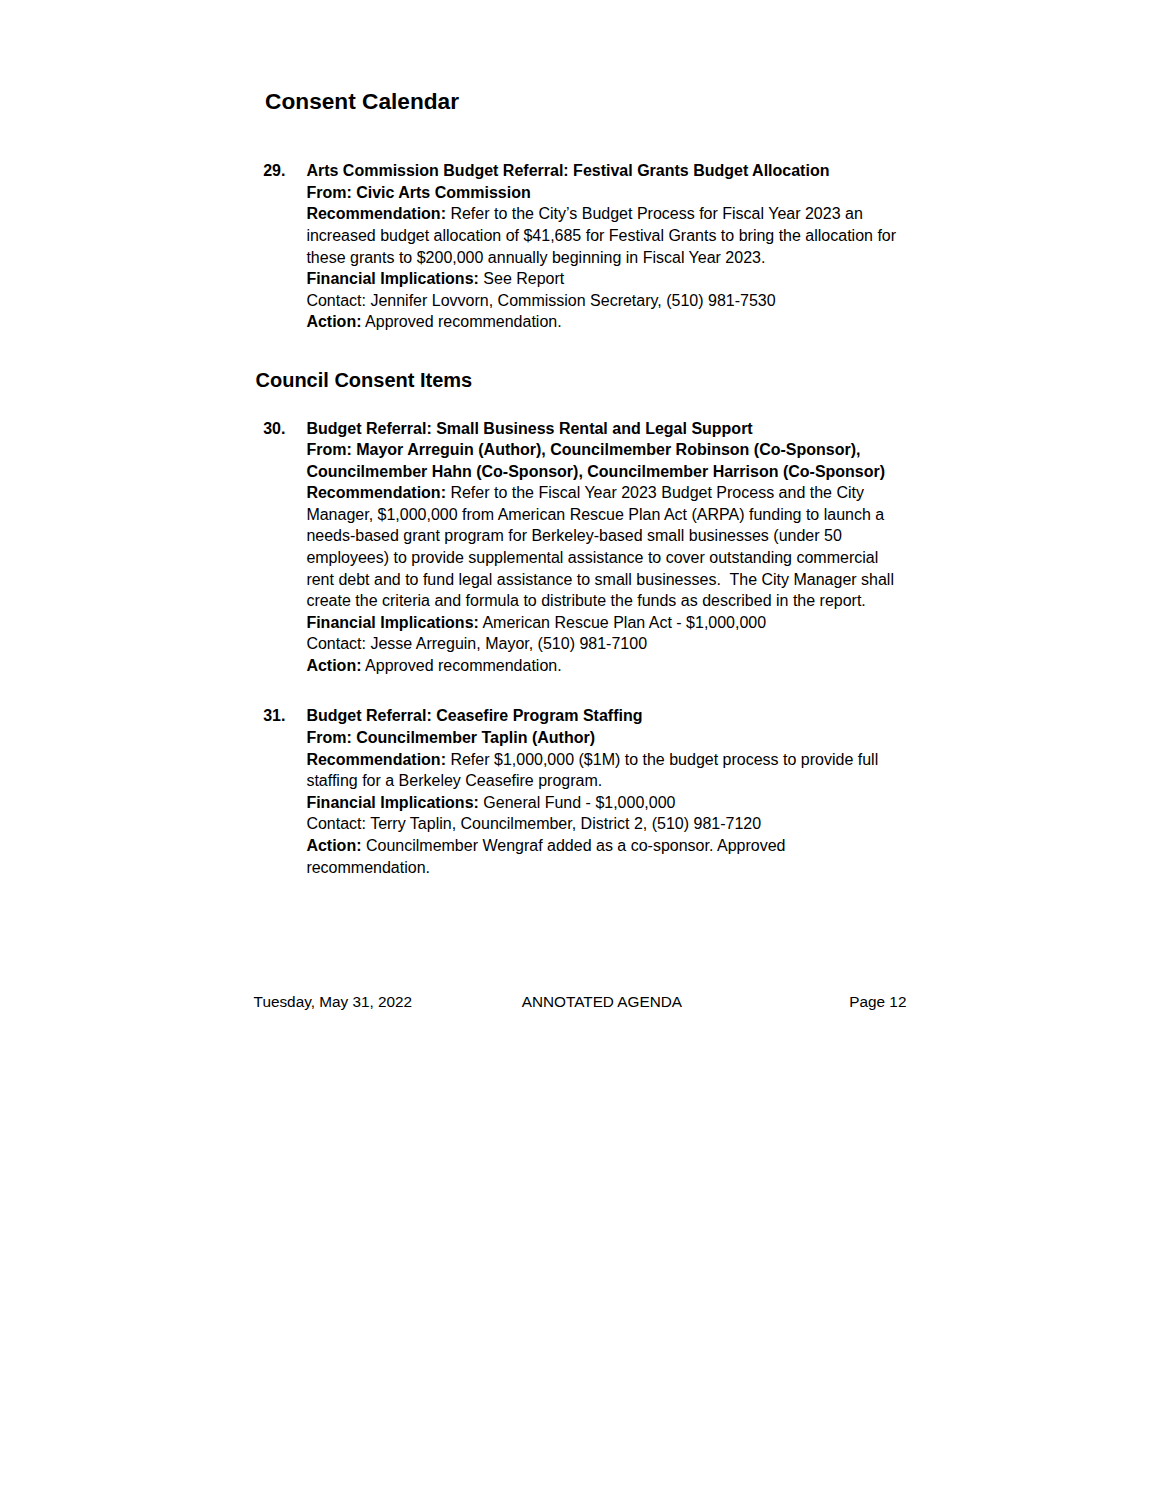Consent Calendar
29.
Arts Commission Budget Referral: Festival Grants Budget Allocation
From: Civic Arts Commission
Recommendation: Refer to the City’s Budget Process for Fiscal Year 2023 an increased budget allocation of $41,685 for Festival Grants to bring the allocation for these grants to $200,000 annually beginning in Fiscal Year 2023.
Financial Implications: See Report
Contact: Jennifer Lovvorn, Commission Secretary, (510) 981-7530
Action: Approved recommendation.
Council Consent Items
30.
Budget Referral: Small Business Rental and Legal Support
From: Mayor Arreguin (Author), Councilmember Robinson (Co-Sponsor), Councilmember Hahn (Co-Sponsor), Councilmember Harrison (Co-Sponsor)
Recommendation: Refer to the Fiscal Year 2023 Budget Process and the City Manager, $1,000,000 from American Rescue Plan Act (ARPA) funding to launch a needs-based grant program for Berkeley-based small businesses (under 50 employees) to provide supplemental assistance to cover outstanding commercial rent debt and to fund legal assistance to small businesses. The City Manager shall create the criteria and formula to distribute the funds as described in the report.
Financial Implications: American Rescue Plan Act - $1,000,000
Contact: Jesse Arreguin, Mayor, (510) 981-7100
Action: Approved recommendation.
31.
Budget Referral: Ceasefire Program Staffing
From: Councilmember Taplin (Author)
Recommendation: Refer $1,000,000 ($1M) to the budget process to provide full staffing for a Berkeley Ceasefire program.
Financial Implications: General Fund - $1,000,000
Contact: Terry Taplin, Councilmember, District 2, (510) 981-7120
Action: Councilmember Wengraf added as a co-sponsor. Approved recommendation.
Tuesday, May 31, 2022 ANNOTATED AGENDA Page 12